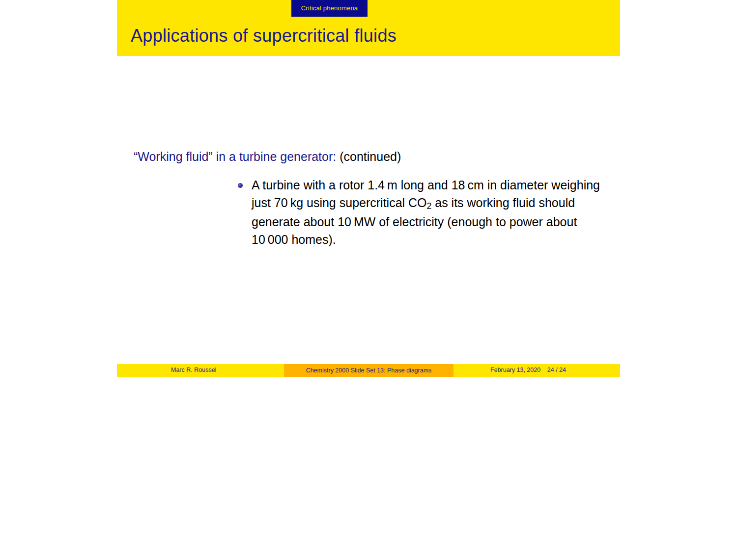Critical phenomena
Applications of supercritical fluids
“Working fluid” in a turbine generator: (continued)
A turbine with a rotor 1.4 m long and 18 cm in diameter weighing just 70 kg using supercritical CO2 as its working fluid should generate about 10 MW of electricity (enough to power about 10 000 homes).
Marc R. Roussel Chemistry 2000 Slide Set 13: Phase diagrams February 13, 2020 24 / 24